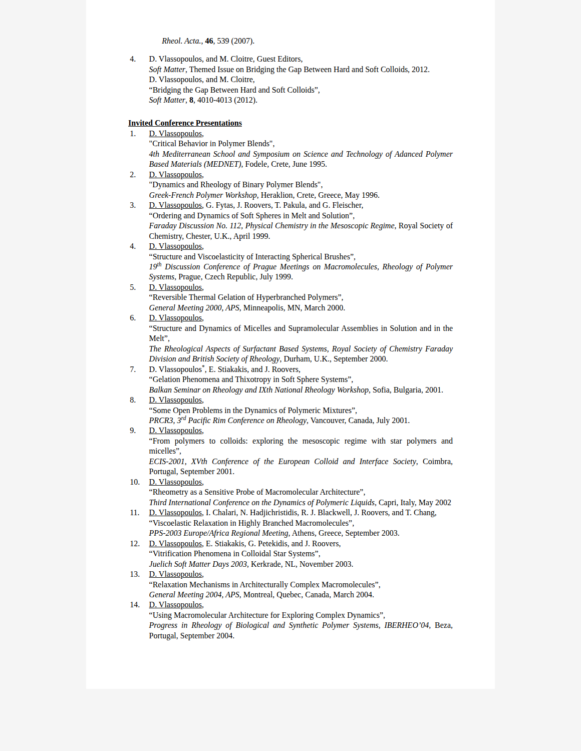Rheol. Acta., 46, 539 (2007).
4.
D. Vlassopoulos, and M. Cloitre, Guest Editors,
Soft Matter, Themed Issue on Bridging the Gap Between Hard and Soft Colloids, 2012.
D. Vlassopoulos, and M. Cloitre,
“Bridging the Gap Between Hard and Soft Colloids”,
Soft Matter, 8, 4010-4013 (2012).
Invited Conference Presentations
1.
D. Vlassopoulos,
"Critical Behavior in Polymer Blends",
4th Mediterranean School and Symposium on Science and Technology of Adanced Polymer Based Materials (MEDNET), Fodele, Crete, June 1995.
2.
D. Vlassopoulos,
"Dynamics and Rheology of Binary Polymer Blends",
Greek-French Polymer Workshop, Heraklion, Crete, Greece, May 1996.
3.
D. Vlassopoulos, G. Fytas, J. Roovers, T. Pakula, and G. Fleischer,
“Ordering and Dynamics of Soft Spheres in Melt and Solution”,
Faraday Discussion No. 112, Physical Chemistry in the Mesoscopic Regime, Royal Society of Chemistry, Chester, U.K., April 1999.
4.
D. Vlassopoulos,
“Structure and Viscoelasticity of Interacting Spherical Brushes”,
19th Discussion Conference of Prague Meetings on Macromolecules, Rheology of Polymer Systems, Prague, Czech Republic, July 1999.
5.
D. Vlassopoulos,
“Reversible Thermal Gelation of Hyperbranched Polymers”,
General Meeting 2000, APS, Minneapolis, MN, March 2000.
6.
D. Vlassopoulos,
“Structure and Dynamics of Micelles and Supramolecular Assemblies in Solution and in the Melt”,
The Rheological Aspects of Surfactant Based Systems, Royal Society of Chemistry Faraday Division and British Society of Rheology, Durham, U.K., September 2000.
7.
D. Vlassopoulos*, E. Stiakakis, and J. Roovers,
“Gelation Phenomena and Thixotropy in Soft Sphere Systems”,
Balkan Seminar on Rheology and IXth National Rheology Workshop, Sofia, Bulgaria, 2001.
8.
D. Vlassopoulos,
“Some Open Problems in the Dynamics of Polymeric Mixtures”,
PRCR3, 3rd Pacific Rim Conference on Rheology, Vancouver, Canada, July 2001.
9.
D. Vlassopoulos,
“From polymers to colloids: exploring the mesoscopic regime with star polymers and micelles”,
ECIS-2001, XVth Conference of the European Colloid and Interface Society, Coimbra, Portugal, September 2001.
10.
D. Vlassopoulos,
“Rheometry as a Sensitive Probe of Macromolecular Architecture”,
Third International Conference on the Dynamics of Polymeric Liquids, Capri, Italy, May 2002
11.
D. Vlassopoulos, I. Chalari, N. Hadjichristidis, R. J. Blackwell, J. Roovers, and T. Chang,
“Viscoelastic Relaxation in Highly Branched Macromolecules”,
PPS-2003 Europe/Africa Regional Meeting, Athens, Greece, September 2003.
12.
D. Vlassopoulos, E. Stiakakis, G. Petekidis, and J. Roovers,
“Vitrification Phenomena in Colloidal Star Systems”,
Juelich Soft Matter Days 2003, Kerkrade, NL, November 2003.
13.
D. Vlassopoulos,
“Relaxation Mechanisms in Architecturally Complex Macromolecules”,
General Meeting 2004, APS, Montreal, Quebec, Canada, March 2004.
14.
D. Vlassopoulos,
“Using Macromolecular Architecture for Exploring Complex Dynamics”,
Progress in Rheology of Biological and Synthetic Polymer Systems, IBERHEO’04, Beza, Portugal, September 2004.